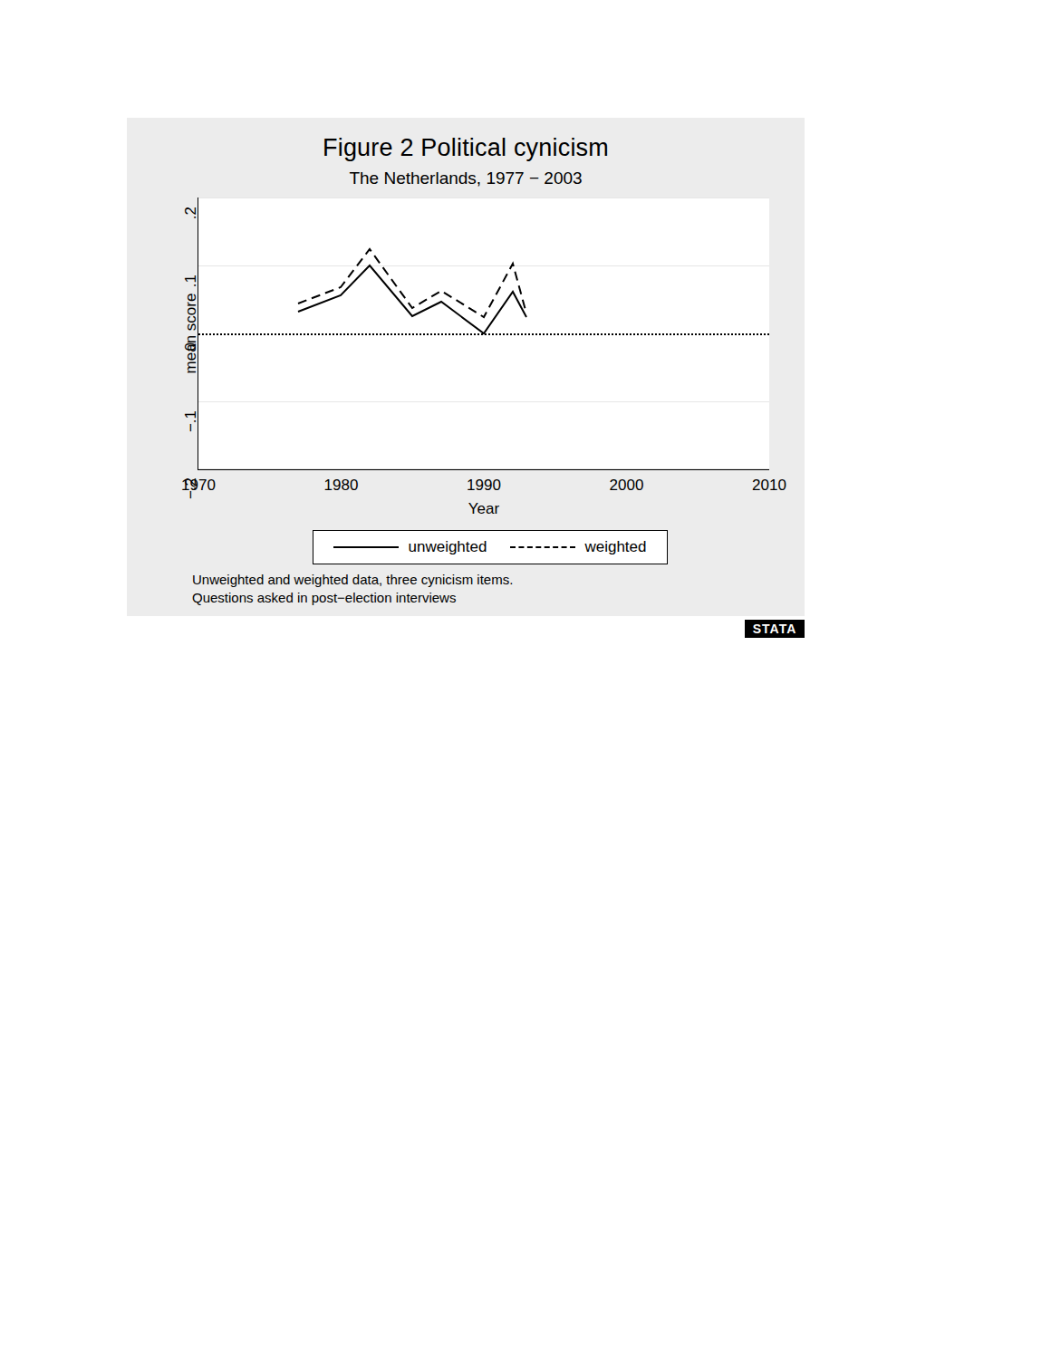Figure 2 Political cynicism
The Netherlands, 1977 − 2003
mean score
.2
.1
0
−.1
−.2
1970
1980
1990
2000
2010
Year
unweighted weighted
Unweighted and weighted data, three cynicism items.
Questions asked in post−election interviews
STATA